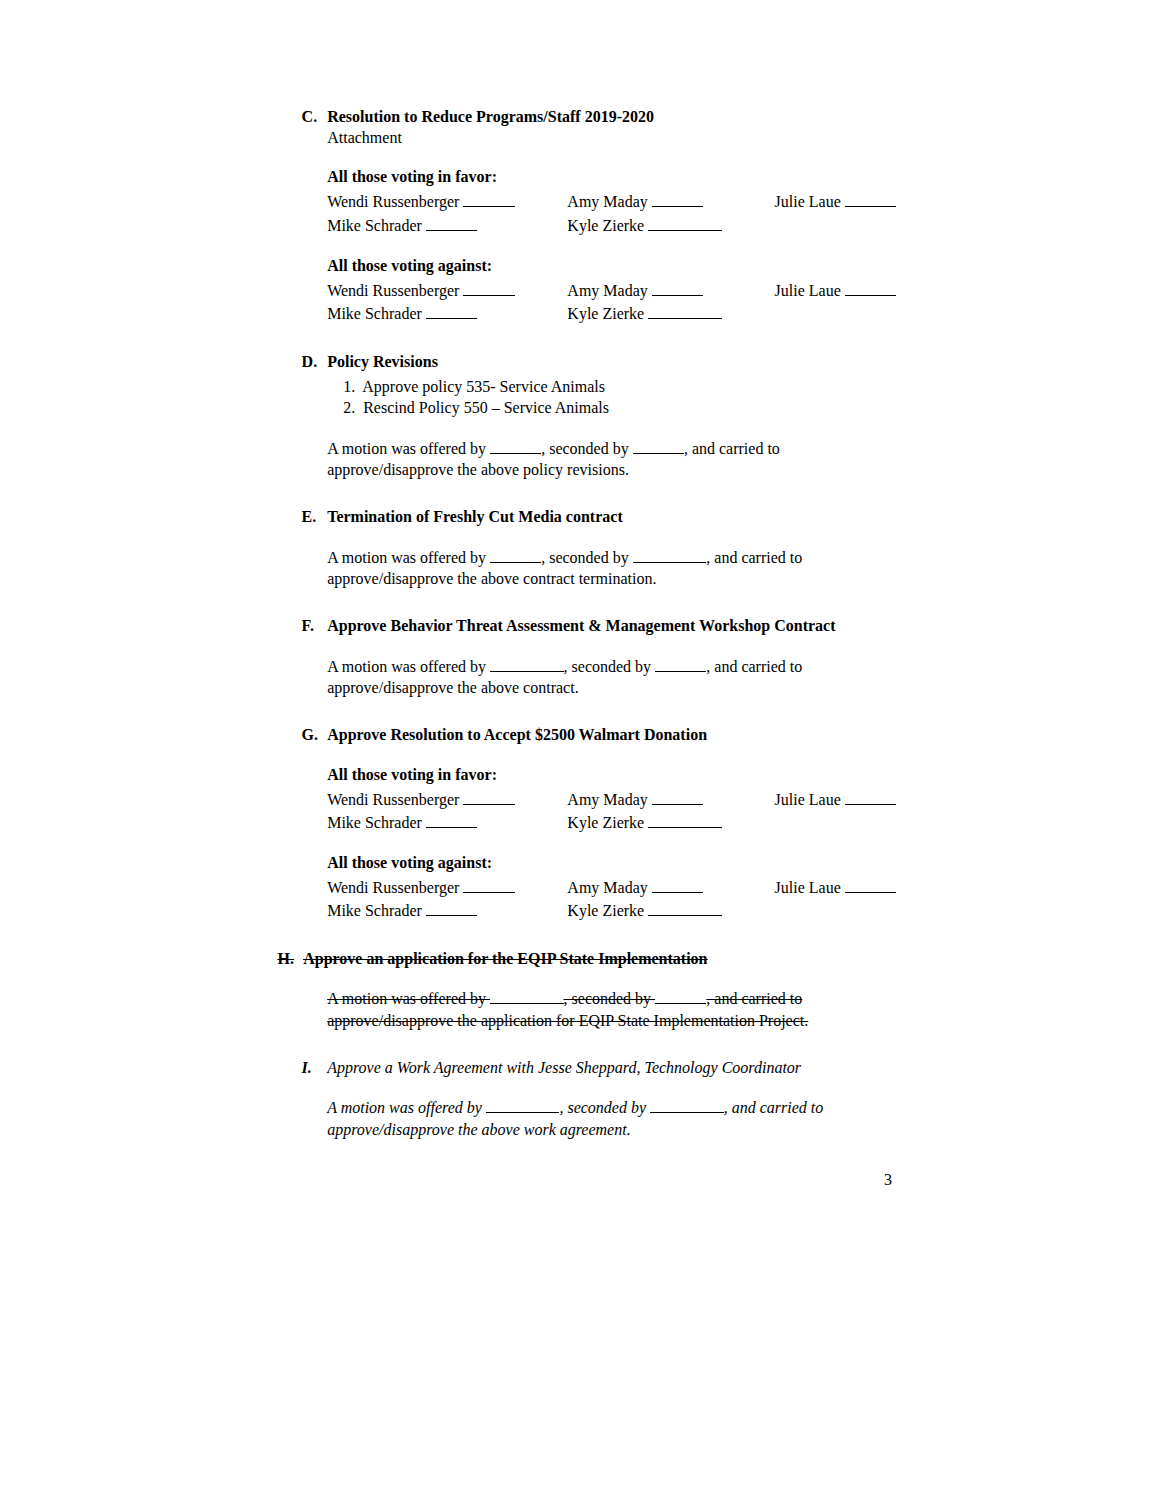C. Resolution to Reduce Programs/Staff 2019-2020
Attachment
All those voting in favor:
| Wendi Russenberger | Amy Maday | Julie Laue |
| Mike Schrader | Kyle Zierke | |
All those voting against:
| Wendi Russenberger | Amy Maday | Julie Laue |
| Mike Schrader | Kyle Zierke | |
D. Policy Revisions
1. Approve policy 535- Service Animals
2. Rescind Policy 550 – Service Animals
A motion was offered by , seconded by , and carried to approve/disapprove the above policy revisions.
E. Termination of Freshly Cut Media contract
A motion was offered by , seconded by , and carried to approve/disapprove the above contract termination.
F. Approve Behavior Threat Assessment & Management Workshop Contract
A motion was offered by , seconded by , and carried to approve/disapprove the above contract.
G. Approve Resolution to Accept $2500 Walmart Donation
All those voting in favor:
| Wendi Russenberger | Amy Maday | Julie Laue |
| Mike Schrader | Kyle Zierke | |
All those voting against:
| Wendi Russenberger | Amy Maday | Julie Laue |
| Mike Schrader | Kyle Zierke | |
H. Approve an application for the EQIP State Implementation
A motion was offered by , seconded by , and carried to approve/disapprove the application for EQIP State Implementation Project.
I. Approve a Work Agreement with Jesse Sheppard, Technology Coordinator
A motion was offered by , seconded by , and carried to approve/disapprove the above work agreement.
3